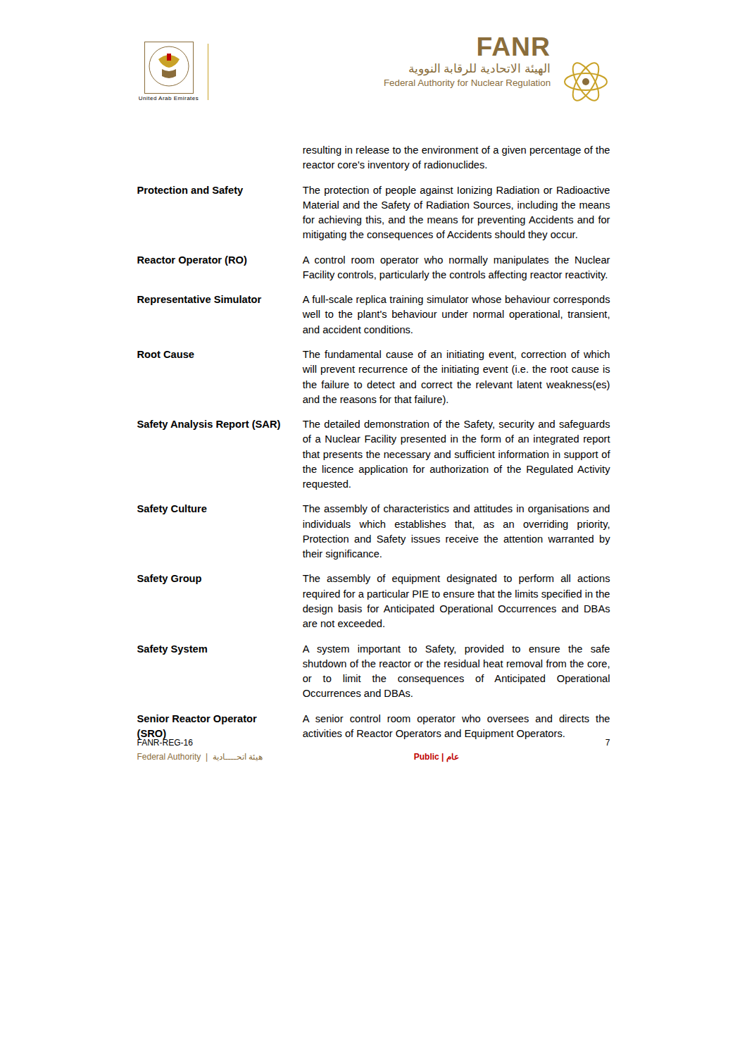United Arab Emirates
FANR
الهيئة الاتحادية للرقابة النووية
Federal Authority for Nuclear Regulation
resulting in release to the environment of a given percentage of the reactor core's inventory of radionuclides.
| Protection and Safety | The protection of people against Ionizing Radiation or Radioactive Material and the Safety of Radiation Sources, including the means for achieving this, and the means for preventing Accidents and for mitigating the consequences of Accidents should they occur. |
| Reactor Operator (RO) | A control room operator who normally manipulates the Nuclear Facility controls, particularly the controls affecting reactor reactivity. |
| Representative Simulator | A full-scale replica training simulator whose behaviour corresponds well to the plant's behaviour under normal operational, transient, and accident conditions. |
| Root Cause | The fundamental cause of an initiating event, correction of which will prevent recurrence of the initiating event (i.e. the root cause is the failure to detect and correct the relevant latent weakness(es) and the reasons for that failure). |
| Safety Analysis Report (SAR) | The detailed demonstration of the Safety, security and safeguards of a Nuclear Facility presented in the form of an integrated report that presents the necessary and sufficient information in support of the licence application for authorization of the Regulated Activity requested. |
| Safety Culture | The assembly of characteristics and attitudes in organisations and individuals which establishes that, as an overriding priority, Protection and Safety issues receive the attention warranted by their significance. |
| Safety Group | The assembly of equipment designated to perform all actions required for a particular PIE to ensure that the limits specified in the design basis for Anticipated Operational Occurrences and DBAs are not exceeded. |
| Safety System | A system important to Safety, provided to ensure the safe shutdown of the reactor or the residual heat removal from the core, or to limit the consequences of Anticipated Operational Occurrences and DBAs. |
| Senior Reactor Operator (SRO) | A senior control room operator who oversees and directs the activities of Reactor Operators and Equipment Operators. |
FANR-REG-16 7
Federal Authority | هيئة اتحــــادية Public | عام